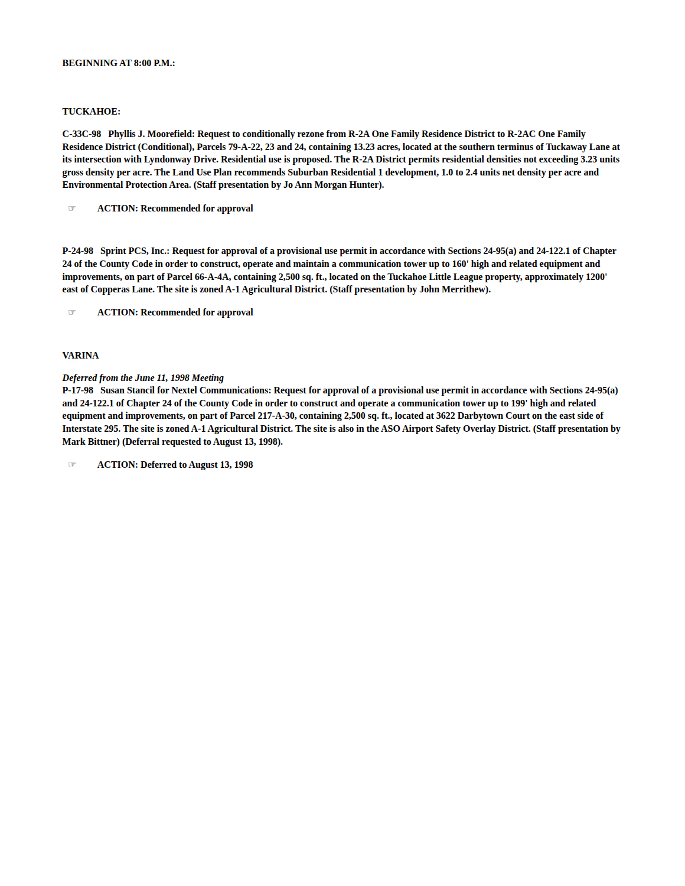BEGINNING AT 8:00 P.M.:
TUCKAHOE:
C-33C-98 Phyllis J. Moorefield: Request to conditionally rezone from R-2A One Family Residence District to R-2AC One Family Residence District (Conditional), Parcels 79-A-22, 23 and 24, containing 13.23 acres, located at the southern terminus of Tuckaway Lane at its intersection with Lyndonway Drive. Residential use is proposed. The R-2A District permits residential densities not exceeding 3.23 units gross density per acre. The Land Use Plan recommends Suburban Residential 1 development, 1.0 to 2.4 units net density per acre and Environmental Protection Area. (Staff presentation by Jo Ann Morgan Hunter).
☞ACTION: Recommended for approval
P-24-98 Sprint PCS, Inc.: Request for approval of a provisional use permit in accordance with Sections 24-95(a) and 24-122.1 of Chapter 24 of the County Code in order to construct, operate and maintain a communication tower up to 160' high and related equipment and improvements, on part of Parcel 66-A-4A, containing 2,500 sq. ft., located on the Tuckahoe Little League property, approximately 1200' east of Copperas Lane. The site is zoned A-1 Agricultural District. (Staff presentation by John Merrithew).
☞ACTION: Recommended for approval
VARINA
Deferred from the June 11, 1998 Meeting
P-17-98 Susan Stancil for Nextel Communications: Request for approval of a provisional use permit in accordance with Sections 24-95(a) and 24-122.1 of Chapter 24 of the County Code in order to construct and operate a communication tower up to 199' high and related equipment and improvements, on part of Parcel 217-A-30, containing 2,500 sq. ft., located at 3622 Darbytown Court on the east side of Interstate 295. The site is zoned A-1 Agricultural District. The site is also in the ASO Airport Safety Overlay District. (Staff presentation by Mark Bittner) (Deferral requested to August 13, 1998).
☞ACTION: Deferred to August 13, 1998